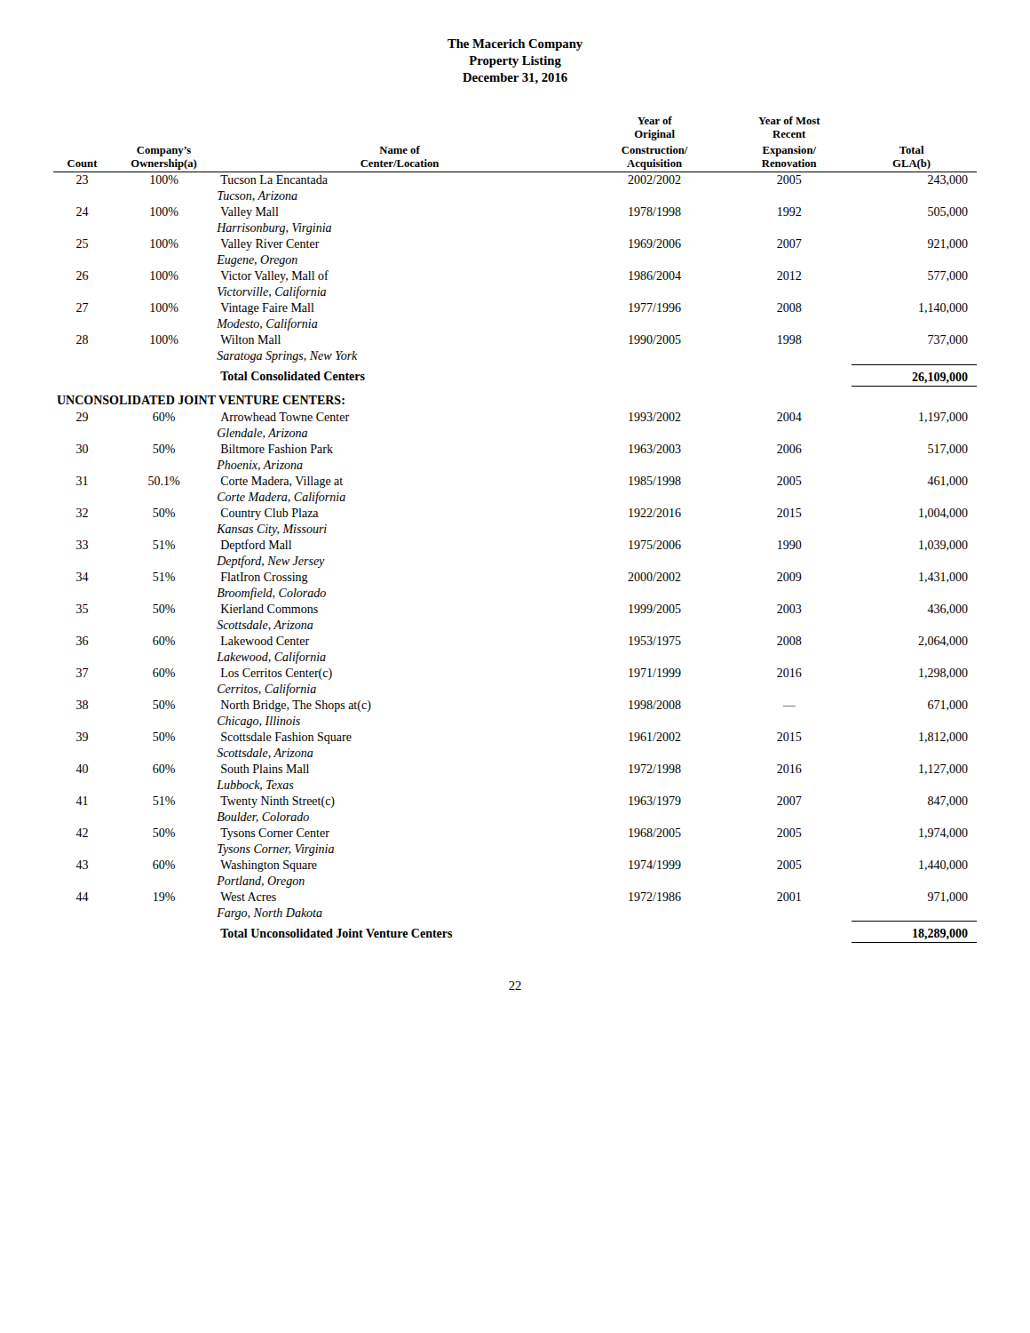The Macerich Company
Property Listing
December 31, 2016
| | | | Year of Original | Year of Most Recent | |
| --- | --- | --- | --- | --- | --- |
| Count | Company’s Ownership(a) | Name of Center/Location | Construction/ Acquisition | Expansion/ Renovation | Total GLA(b) |
| 23 | 100% | Tucson La Encantada | 2002/2002 | 2005 | 243,000 |
| | | Tucson, Arizona | | | |
| 24 | 100% | Valley Mall | 1978/1998 | 1992 | 505,000 |
| | | Harrisonburg, Virginia | | | |
| 25 | 100% | Valley River Center | 1969/2006 | 2007 | 921,000 |
| | | Eugene, Oregon | | | |
| 26 | 100% | Victor Valley, Mall of | 1986/2004 | 2012 | 577,000 |
| | | Victorville, California | | | |
| 27 | 100% | Vintage Faire Mall | 1977/1996 | 2008 | 1,140,000 |
| | | Modesto, California | | | |
| 28 | 100% | Wilton Mall | 1990/2005 | 1998 | 737,000 |
| | | Saratoga Springs, New York | | | |
| | | Total Consolidated Centers | | | 26,109,000 |
| UNCONSOLIDATED JOINT VENTURE CENTERS: |
| 29 | 60% | Arrowhead Towne Center | 1993/2002 | 2004 | 1,197,000 |
| | | Glendale, Arizona | | | |
| 30 | 50% | Biltmore Fashion Park | 1963/2003 | 2006 | 517,000 |
| | | Phoenix, Arizona | | | |
| 31 | 50.1% | Corte Madera, Village at | 1985/1998 | 2005 | 461,000 |
| | | Corte Madera, California | | | |
| 32 | 50% | Country Club Plaza | 1922/2016 | 2015 | 1,004,000 |
| | | Kansas City, Missouri | | | |
| 33 | 51% | Deptford Mall | 1975/2006 | 1990 | 1,039,000 |
| | | Deptford, New Jersey | | | |
| 34 | 51% | FlatIron Crossing | 2000/2002 | 2009 | 1,431,000 |
| | | Broomfield, Colorado | | | |
| 35 | 50% | Kierland Commons | 1999/2005 | 2003 | 436,000 |
| | | Scottsdale, Arizona | | | |
| 36 | 60% | Lakewood Center | 1953/1975 | 2008 | 2,064,000 |
| | | Lakewood, California | | | |
| 37 | 60% | Los Cerritos Center(c) | 1971/1999 | 2016 | 1,298,000 |
| | | Cerritos, California | | | |
| 38 | 50% | North Bridge, The Shops at(c) | 1998/2008 | — | 671,000 |
| | | Chicago, Illinois | | | |
| 39 | 50% | Scottsdale Fashion Square | 1961/2002 | 2015 | 1,812,000 |
| | | Scottsdale, Arizona | | | |
| 40 | 60% | South Plains Mall | 1972/1998 | 2016 | 1,127,000 |
| | | Lubbock, Texas | | | |
| 41 | 51% | Twenty Ninth Street(c) | 1963/1979 | 2007 | 847,000 |
| | | Boulder, Colorado | | | |
| 42 | 50% | Tysons Corner Center | 1968/2005 | 2005 | 1,974,000 |
| | | Tysons Corner, Virginia | | | |
| 43 | 60% | Washington Square | 1974/1999 | 2005 | 1,440,000 |
| | | Portland, Oregon | | | |
| 44 | 19% | West Acres | 1972/1986 | 2001 | 971,000 |
| | | Fargo, North Dakota | | | |
| | | Total Unconsolidated Joint Venture Centers | | | 18,289,000 |
22